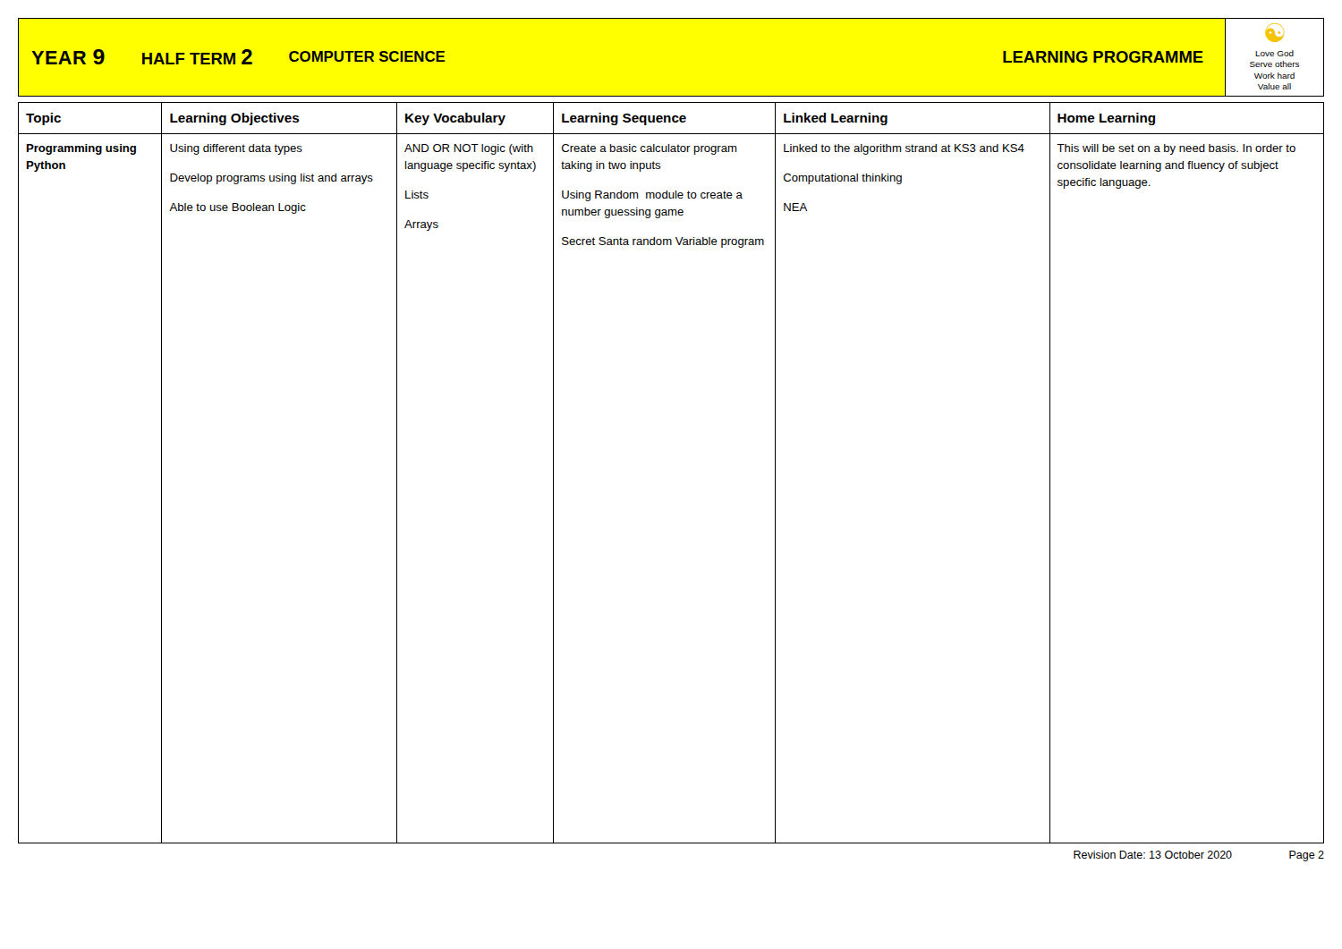YEAR 9 HALF TERM 2 COMPUTER SCIENCE LEARNING PROGRAMME
☯ Love God
Serve others
Work hard
Value all
| Topic | Learning Objectives | Key Vocabulary | Learning Sequence | Linked Learning | Home Learning |
| --- | --- | --- | --- | --- | --- |
| Programming using Python | Using different data types Develop programs using list and arrays Able to use Boolean Logic | AND OR NOT logic (with language specific syntax) Lists Arrays | Create a basic calculator program taking in two inputs Using Random module to create a number guessing game Secret Santa random Variable program | Linked to the algorithm strand at KS3 and KS4 Computational thinking NEA | This will be set on a by need basis. In order to consolidate learning and fluency of subject specific language. |
Revision Date: 13 October 2020 Page 2